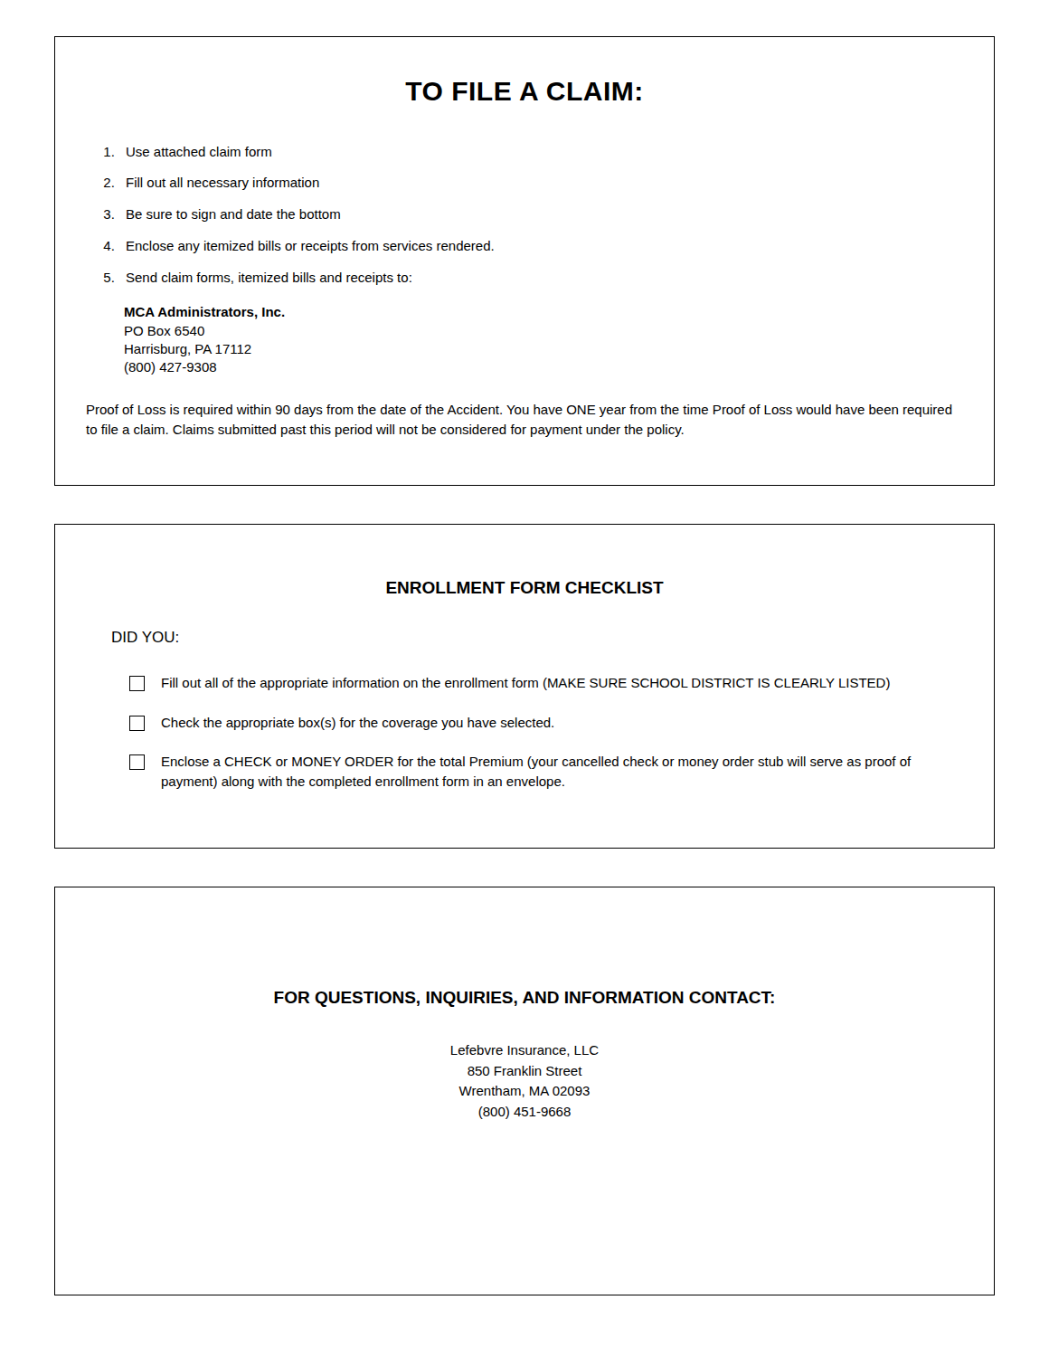TO FILE A CLAIM:
Use attached claim form
Fill out all necessary information
Be sure to sign and date the bottom
Enclose any itemized bills or receipts from services rendered.
Send claim forms, itemized bills and receipts to:
MCA Administrators, Inc.
PO Box 6540
Harrisburg, PA 17112
(800) 427-9308
Proof of Loss is required within 90 days from the date of the Accident. You have ONE year from the time Proof of Loss would have been required to file a claim. Claims submitted past this period will not be considered for payment under the policy.
ENROLLMENT FORM CHECKLIST
DID YOU:
Fill out all of the appropriate information on the enrollment form (MAKE SURE SCHOOL DISTRICT IS CLEARLY LISTED)
Check the appropriate box(s) for the coverage you have selected.
Enclose a CHECK or MONEY ORDER for the total Premium (your cancelled check or money order stub will serve as proof of payment) along with the completed enrollment form in an envelope.
FOR QUESTIONS, INQUIRIES, AND INFORMATION CONTACT:
Lefebvre Insurance, LLC
850 Franklin Street
Wrentham, MA 02093
(800) 451-9668